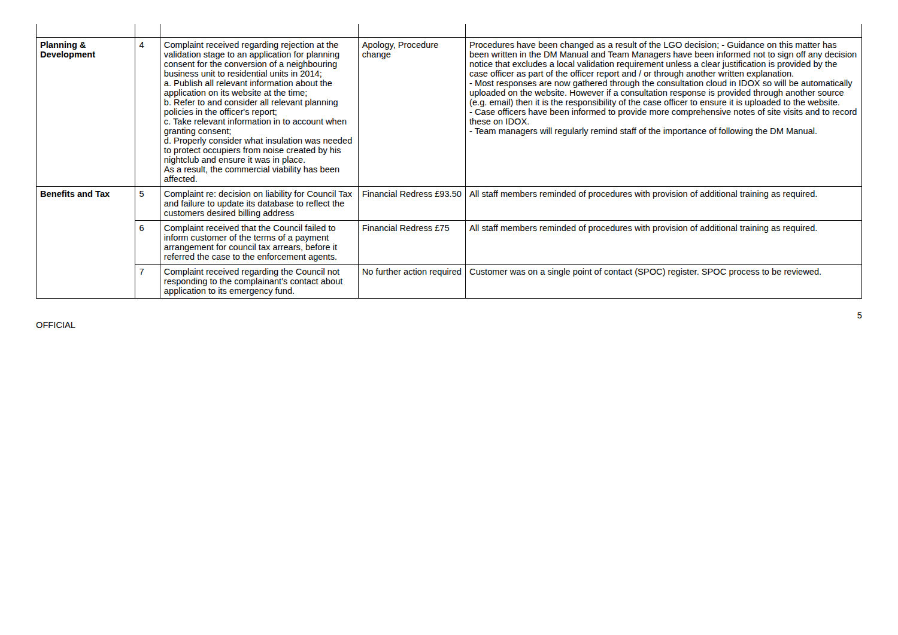| Planning & Development | 4 | Complaint received regarding rejection at the validation stage to an application for planning consent for the conversion of a neighbouring business unit to residential units in 2014; a. Publish all relevant information about the application on its website at the time; b. Refer to and consider all relevant planning policies in the officer's report; c. Take relevant information in to account when granting consent; d. Properly consider what insulation was needed to protect occupiers from noise created by his nightclub and ensure it was in place. As a result, the commercial viability has been affected. | Apology, Procedure change | Procedures have been changed as a result of the LGO decision; - Guidance on this matter has been written in the DM Manual and Team Managers have been informed not to sign off any decision notice that excludes a local validation requirement unless a clear justification is provided by the case officer as part of the officer report and / or through another written explanation. - Most responses are now gathered through the consultation cloud in IDOX so will be automatically uploaded on the website. However if a consultation response is provided through another source (e.g. email) then it is the responsibility of the case officer to ensure it is uploaded to the website. - Case officers have been informed to provide more comprehensive notes of site visits and to record these on IDOX. - Team managers will regularly remind staff of the importance of following the DM Manual. |
| Benefits and Tax | 5 | Complaint re: decision on liability for Council Tax and failure to update its database to reflect the customers desired billing address | Financial Redress £93.50 | All staff members reminded of procedures with provision of additional training as required. |
| 6 | Complaint received that the Council failed to inform customer of the terms of a payment arrangement for council tax arrears, before it referred the case to the enforcement agents. | Financial Redress £75 | All staff members reminded of procedures with provision of additional training as required. |
| 7 | Complaint received regarding the Council not responding to the complainant's contact about application to its emergency fund. | No further action required | Customer was on a single point of contact (SPOC) register. SPOC process to be reviewed. |
5
OFFICIAL